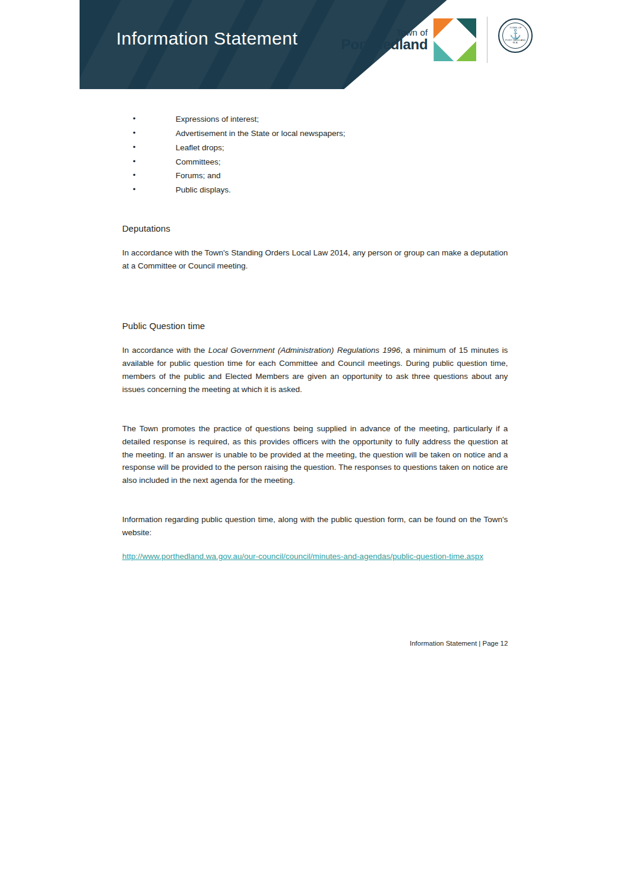Information Statement
Town of
Port Hedland
TOWN OF
⚓
PORT HEDLAND
W.A.
Expressions of interest;
Advertisement in the State or local newspapers;
Leaflet drops;
Committees;
Forums; and
Public displays.
Deputations
In accordance with the Town's Standing Orders Local Law 2014, any person or group can make a deputation at a Committee or Council meeting.
Public Question time
In accordance with the Local Government (Administration) Regulations 1996, a minimum of 15 minutes is available for public question time for each Committee and Council meetings. During public question time, members of the public and Elected Members are given an opportunity to ask three questions about any issues concerning the meeting at which it is asked.
The Town promotes the practice of questions being supplied in advance of the meeting, particularly if a detailed response is required, as this provides officers with the opportunity to fully address the question at the meeting. If an answer is unable to be provided at the meeting, the question will be taken on notice and a response will be provided to the person raising the question. The responses to questions taken on notice are also included in the next agenda for the meeting.
Information regarding public question time, along with the public question form, can be found on the Town's website:
http://www.porthedland.wa.gov.au/our-council/council/minutes-and-agendas/public-question-time.aspx
Information Statement | Page 12